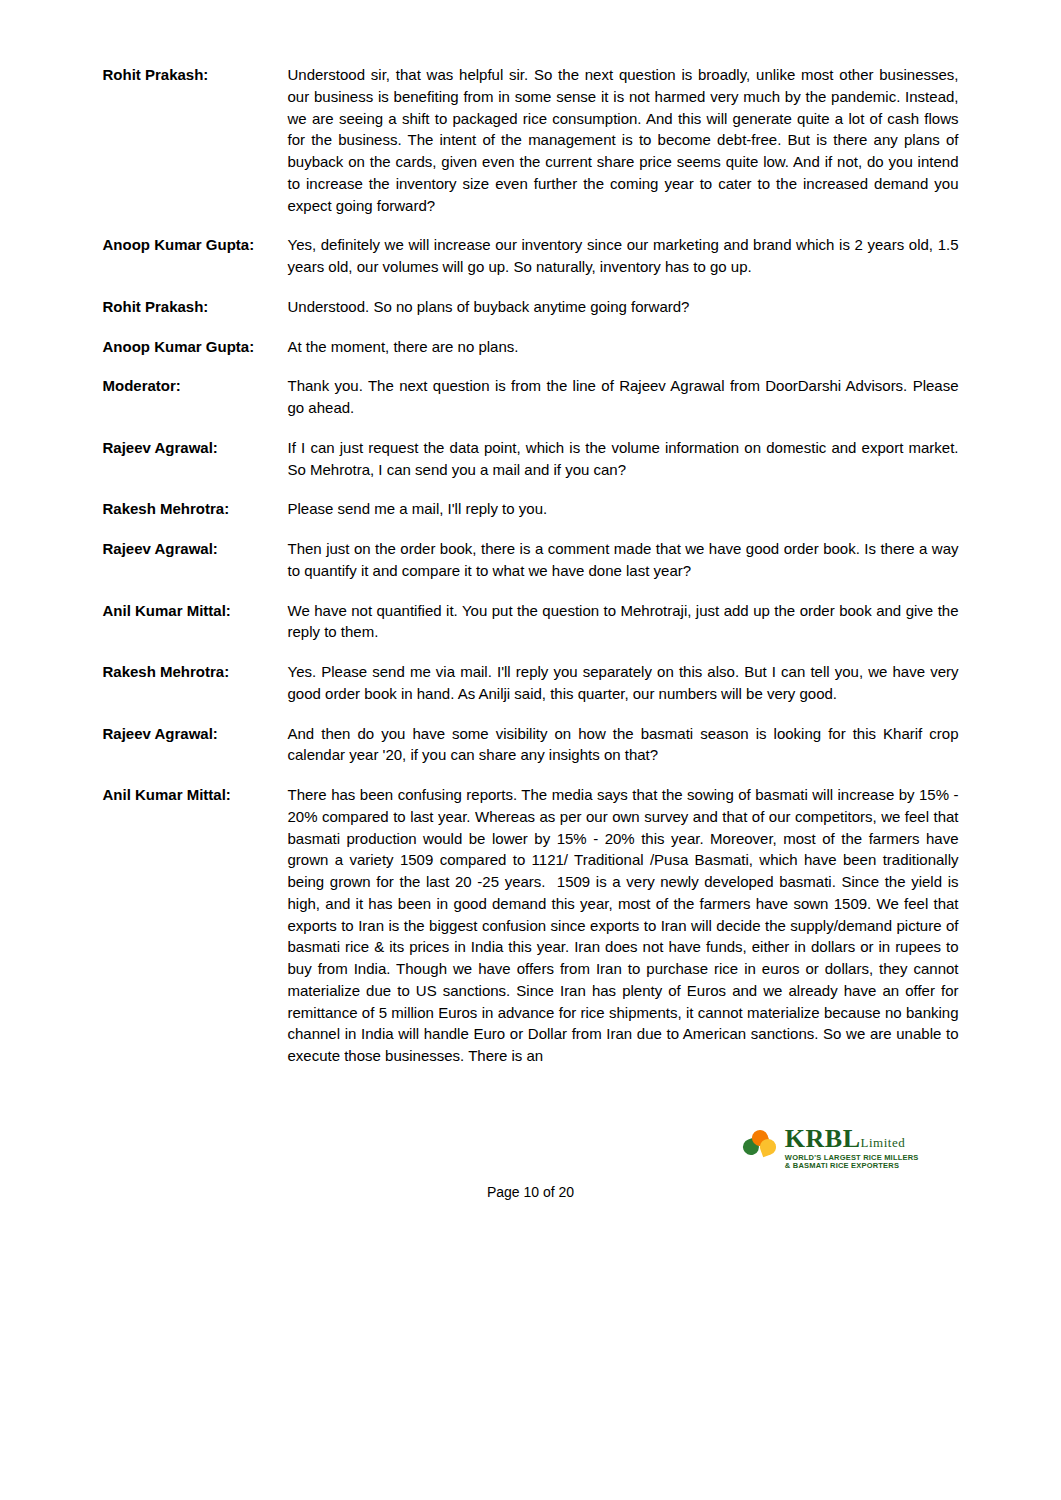| Rohit Prakash: | Understood sir, that was helpful sir. So the next question is broadly, unlike most other businesses, our business is benefiting from in some sense it is not harmed very much by the pandemic. Instead, we are seeing a shift to packaged rice consumption. And this will generate quite a lot of cash flows for the business. The intent of the management is to become debt-free. But is there any plans of buyback on the cards, given even the current share price seems quite low. And if not, do you intend to increase the inventory size even further the coming year to cater to the increased demand you expect going forward? |
| Anoop Kumar Gupta: | Yes, definitely we will increase our inventory since our marketing and brand which is 2 years old, 1.5 years old, our volumes will go up. So naturally, inventory has to go up. |
| Rohit Prakash: | Understood. So no plans of buyback anytime going forward? |
| Anoop Kumar Gupta: | At the moment, there are no plans. |
| Moderator: | Thank you. The next question is from the line of Rajeev Agrawal from DoorDarshi Advisors. Please go ahead. |
| Rajeev Agrawal: | If I can just request the data point, which is the volume information on domestic and export market. So Mehrotra, I can send you a mail and if you can? |
| Rakesh Mehrotra: | Please send me a mail, I'll reply to you. |
| Rajeev Agrawal: | Then just on the order book, there is a comment made that we have good order book. Is there a way to quantify it and compare it to what we have done last year? |
| Anil Kumar Mittal: | We have not quantified it. You put the question to Mehrotraji, just add up the order book and give the reply to them. |
| Rakesh Mehrotra: | Yes. Please send me via mail. I'll reply you separately on this also. But I can tell you, we have very good order book in hand. As Anilji said, this quarter, our numbers will be very good. |
| Rajeev Agrawal: | And then do you have some visibility on how the basmati season is looking for this Kharif crop calendar year '20, if you can share any insights on that? |
| Anil Kumar Mittal: | There has been confusing reports. The media says that the sowing of basmati will increase by 15% - 20% compared to last year. Whereas as per our own survey and that of our competitors, we feel that basmati production would be lower by 15% - 20% this year. Moreover, most of the farmers have grown a variety 1509 compared to 1121/ Traditional /Pusa Basmati, which have been traditionally being grown for the last 20 -25 years. 1509 is a very newly developed basmati. Since the yield is high, and it has been in good demand this year, most of the farmers have sown 1509. We feel that exports to Iran is the biggest confusion since exports to Iran will decide the supply/demand picture of basmati rice & its prices in India this year. Iran does not have funds, either in dollars or in rupees to buy from India. Though we have offers from Iran to purchase rice in euros or dollars, they cannot materialize due to US sanctions. Since Iran has plenty of Euros and we already have an offer for remittance of 5 million Euros in advance for rice shipments, it cannot materialize because no banking channel in India will handle Euro or Dollar from Iran due to American sanctions. So we are unable to execute those businesses. There is an |
KRBLLimited
WORLD'S LARGEST RICE MILLERS
& BASMATI RICE EXPORTERS
Page 10 of 20